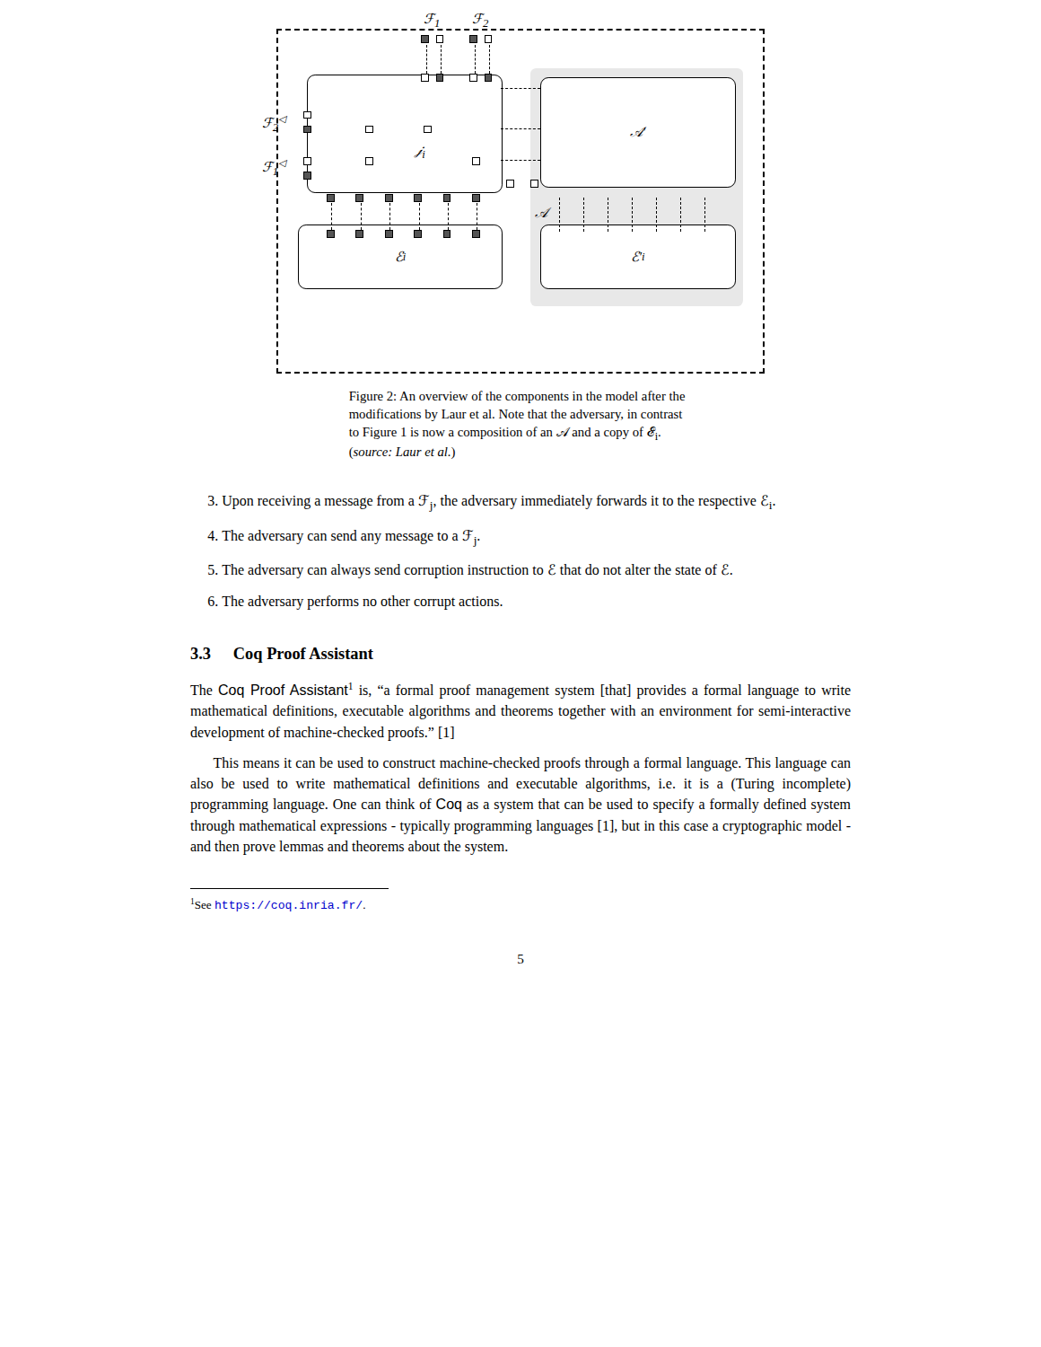ℱ1 ℱ2 ℱ2◁ ℱ1◁
𝒿i
ℰi
𝒜′
𝒜
ℰ′i
Figure 2: An overview of the components in the model after the modifications by Laur et al. Note that the adversary, in contrast to Figure 1 is now a composition of an 𝒜 and a copy of ℰi. (source: Laur et al.)
Upon receiving a message from a ℱj, the adversary immediately forwards it to the respective ℰi.
The adversary can send any message to a ℱj.
The adversary can always send corruption instruction to ℰ that do not alter the state of ℰ.
The adversary performs no other corrupt actions.
3.3 Coq Proof Assistant
The Coq Proof Assistant1 is, “a formal proof management system [that] provides a formal language to write mathematical definitions, executable algorithms and theorems together with an environment for semi-interactive development of machine-checked proofs.” [1]
This means it can be used to construct machine-checked proofs through a formal language. This language can also be used to write mathematical definitions and executable algorithms, i.e. it is a (Turing incomplete) programming language. One can think of Coq as a system that can be used to specify a formally defined system through mathematical expressions - typically programming languages [1], but in this case a cryptographic model - and then prove lemmas and theorems about the system.
1See https://coq.inria.fr/.
5